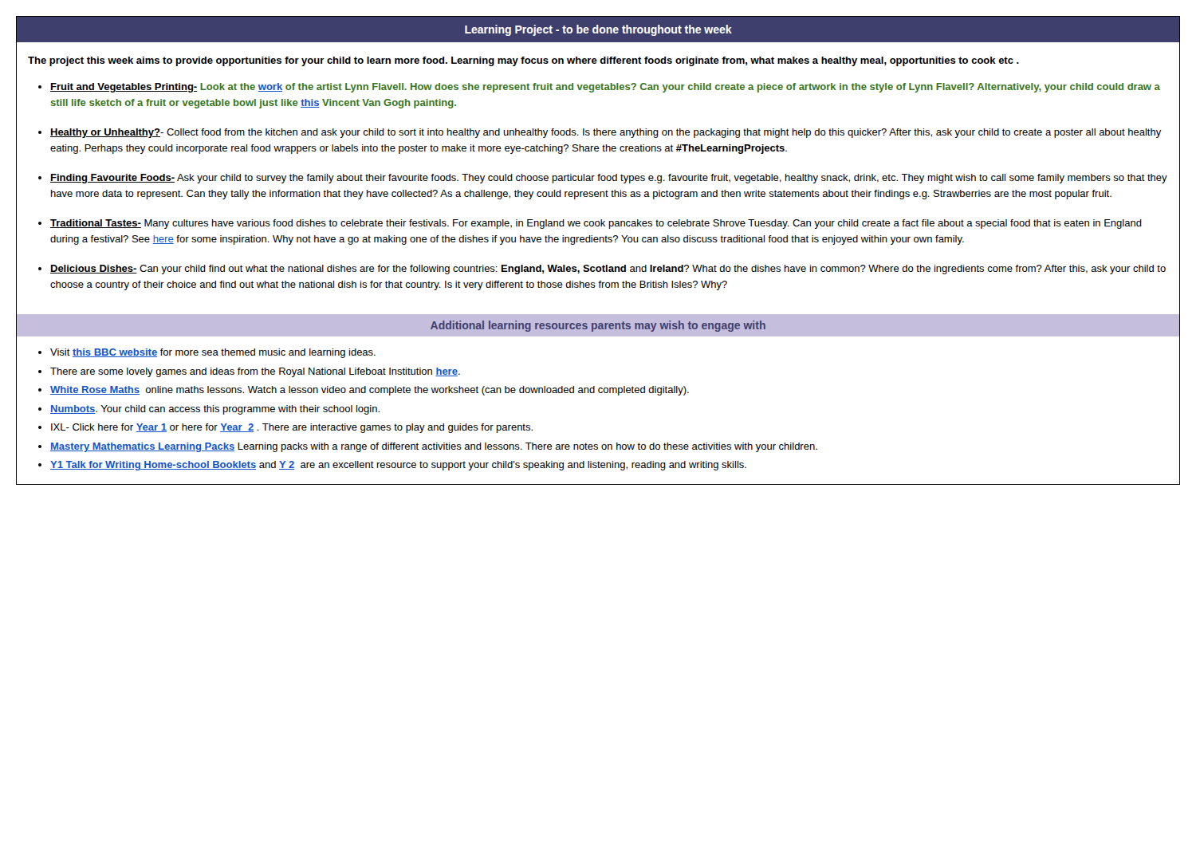| Learning Project - to be done throughout the week |
| The project this week aims to provide opportunities for your child to learn more food. Learning may focus on where different foods originate from, what makes a healthy meal, opportunities to cook etc . Fruit and Vegetables Printing- Look at the work of the artist Lynn Flavell. How does she represent fruit and vegetables? Can your child create a piece of artwork in the style of Lynn Flavell? Alternatively, your child could draw a still life sketch of a fruit or vegetable bowl just like this Vincent Van Gogh painting. Healthy or Unhealthy? - Collect food from the kitchen and ask your child to sort it into healthy and unhealthy foods. Is there anything on the packaging that might help do this quicker? After this, ask your child to create a poster all about healthy eating. Perhaps they could incorporate real food wrappers or labels into the poster to make it more eye-catching? Share the creations at #TheLearningProjects . Finding Favourite Foods- Ask your child to survey the family about their favourite foods. They could choose particular food types e.g. favourite fruit, vegetable, healthy snack, drink, etc. They might wish to call some family members so that they have more data to represent. Can they tally the information that they have collected? As a challenge, they could represent this as a pictogram and then write statements about their findings e.g. Strawberries are the most popular fruit. Traditional Tastes- Many cultures have various food dishes to celebrate their festivals. For example, in England we cook pancakes to celebrate Shrove Tuesday. Can your child create a fact file about a special food that is eaten in England during a festival? See here for some inspiration. Why not have a go at making one of the dishes if you have the ingredients? You can also discuss traditional food that is enjoyed within your own family. Delicious Dishes- Can your child find out what the national dishes are for the following countries: England, Wales, Scotland and Ireland ? What do the dishes have in common? Where do the ingredients come from? After this, ask your child to choose a country of their choice and find out what the national dish is for that country. Is it very different to those dishes from the British Isles? Why? |
| Additional learning resources parents may wish to engage with |
| Visit this BBC website for more sea themed music and learning ideas. There are some lovely games and ideas from the Royal National Lifeboat Institution here . White Rose Maths online maths lessons. Watch a lesson video and complete the worksheet (can be downloaded and completed digitally). Numbots . Your child can access this programme with their school login. IXL- Click here for Year 1 or here for Year 2 . There are interactive games to play and guides for parents. Mastery Mathematics Learning Packs Learning packs with a range of different activities and lessons. There are notes on how to do these activities with your children. Y1 Talk for Writing Home-school Booklets and Y 2 are an excellent resource to support your child's speaking and listening, reading and writing skills. |